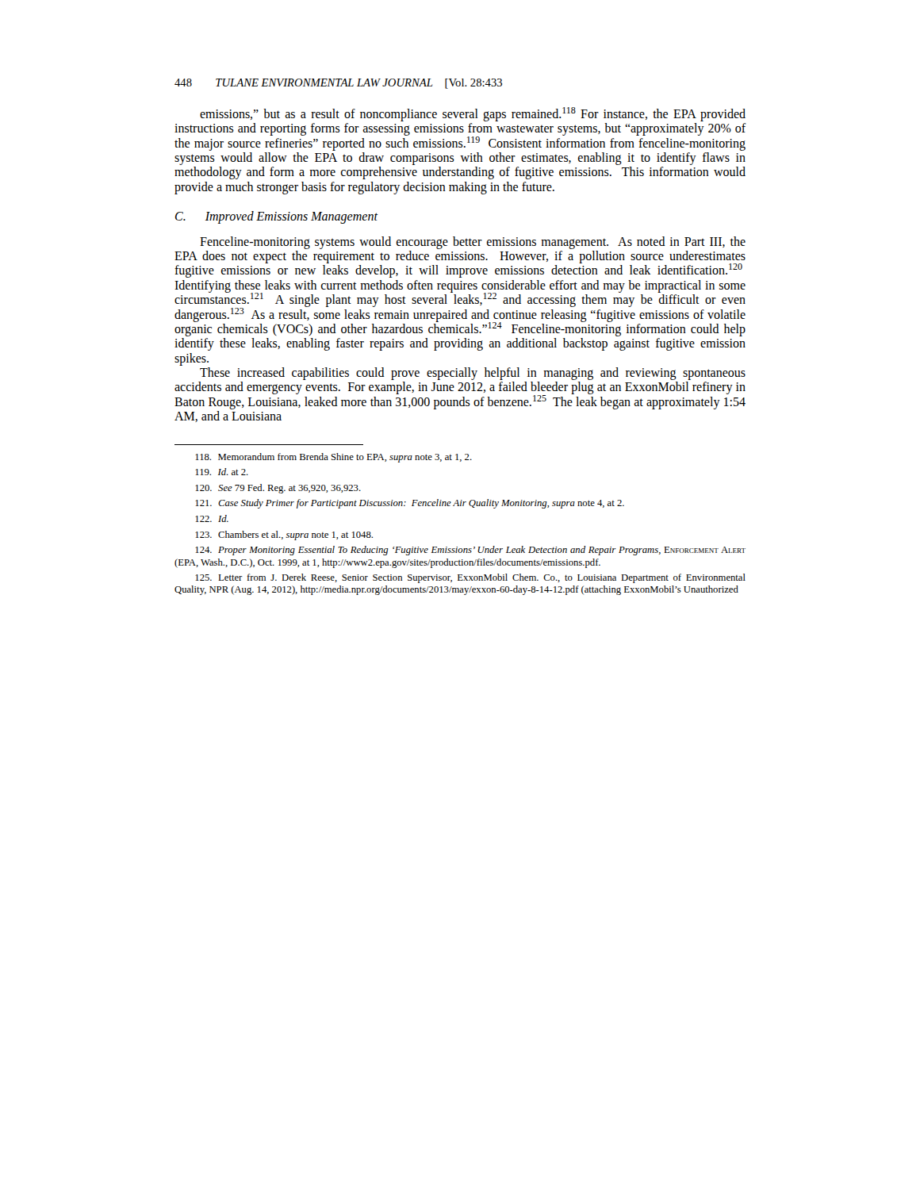448 TULANE ENVIRONMENTAL LAW JOURNAL [Vol. 28:433
emissions,” but as a result of noncompliance several gaps remained.118 For instance, the EPA provided instructions and reporting forms for assessing emissions from wastewater systems, but “approximately 20% of the major source refineries” reported no such emissions.119 Consistent information from fenceline-monitoring systems would allow the EPA to draw comparisons with other estimates, enabling it to identify flaws in methodology and form a more comprehensive understanding of fugitive emissions. This information would provide a much stronger basis for regulatory decision making in the future.
C. Improved Emissions Management
Fenceline-monitoring systems would encourage better emissions management. As noted in Part III, the EPA does not expect the requirement to reduce emissions. However, if a pollution source underestimates fugitive emissions or new leaks develop, it will improve emissions detection and leak identification.120 Identifying these leaks with current methods often requires considerable effort and may be impractical in some circumstances.121 A single plant may host several leaks,122 and accessing them may be difficult or even dangerous.123 As a result, some leaks remain unrepaired and continue releasing “fugitive emissions of volatile organic chemicals (VOCs) and other hazardous chemicals.”124 Fenceline-monitoring information could help identify these leaks, enabling faster repairs and providing an additional backstop against fugitive emission spikes.
These increased capabilities could prove especially helpful in managing and reviewing spontaneous accidents and emergency events. For example, in June 2012, a failed bleeder plug at an ExxonMobil refinery in Baton Rouge, Louisiana, leaked more than 31,000 pounds of benzene.125 The leak began at approximately 1:54 AM, and a Louisiana
118. Memorandum from Brenda Shine to EPA, supra note 3, at 1, 2.
119. Id. at 2.
120. See 79 Fed. Reg. at 36,920, 36,923.
121. Case Study Primer for Participant Discussion: Fenceline Air Quality Monitoring, supra note 4, at 2.
122. Id.
123. Chambers et al., supra note 1, at 1048.
124. Proper Monitoring Essential To Reducing ‘Fugitive Emissions’ Under Leak Detection and Repair Programs, Enforcement Alert (EPA, Wash., D.C.), Oct. 1999, at 1, http://www2.epa.gov/sites/production/files/documents/emissions.pdf.
125. Letter from J. Derek Reese, Senior Section Supervisor, ExxonMobil Chem. Co., to Louisiana Department of Environmental Quality, NPR (Aug. 14, 2012), http://media.npr.org/documents/2013/may/exxon-60-day-8-14-12.pdf (attaching ExxonMobil’s Unauthorized